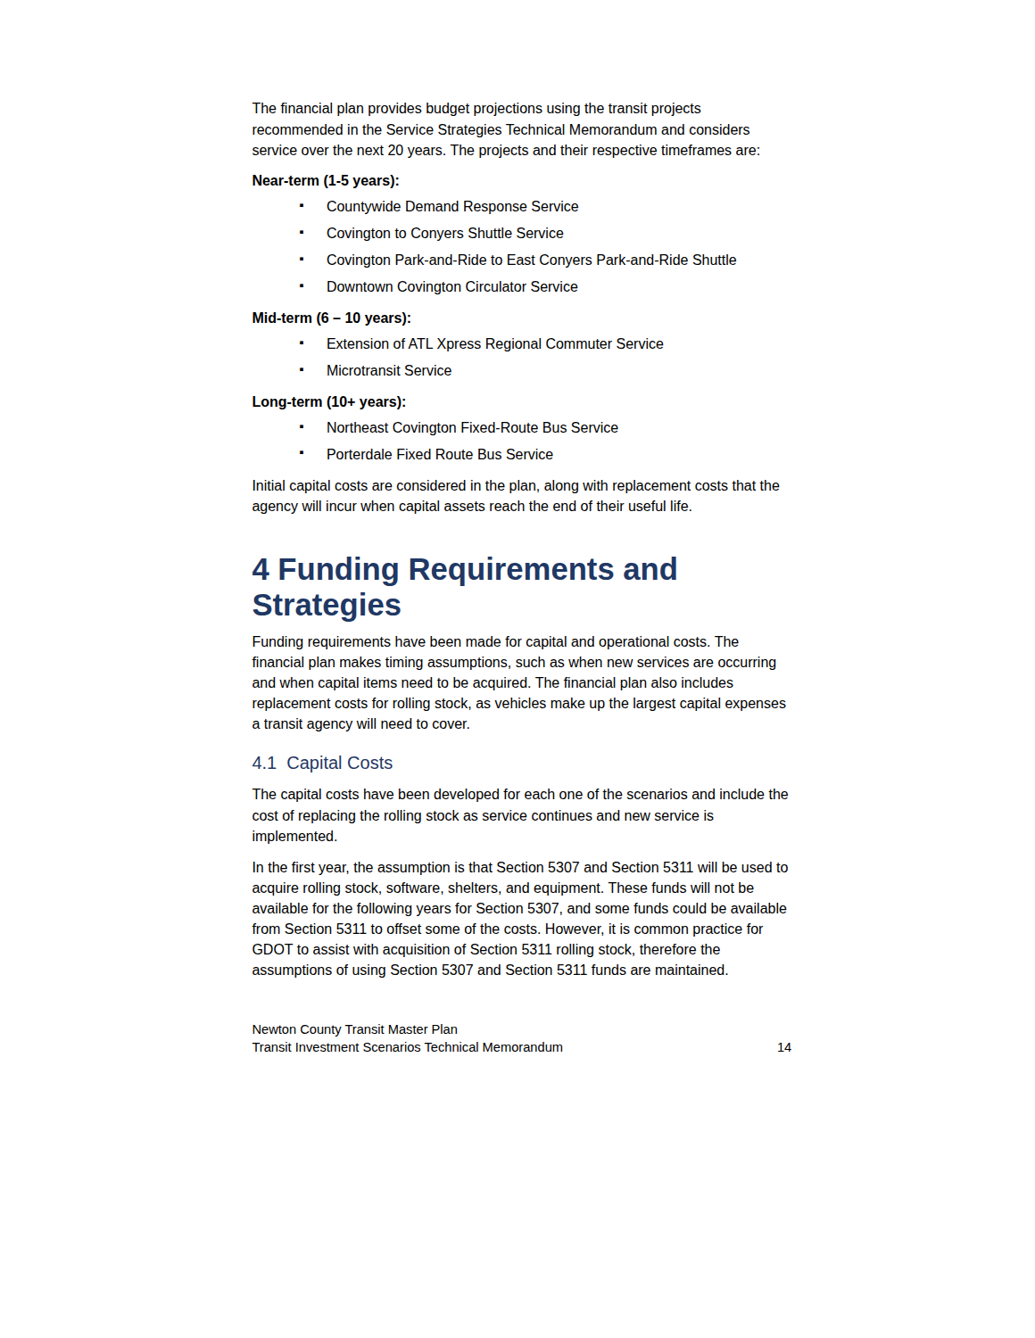The financial plan provides budget projections using the transit projects recommended in the Service Strategies Technical Memorandum and considers service over the next 20 years. The projects and their respective timeframes are:
Near-term (1-5 years):
Countywide Demand Response Service
Covington to Conyers Shuttle Service
Covington Park-and-Ride to East Conyers Park-and-Ride Shuttle
Downtown Covington Circulator Service
Mid-term (6 – 10 years):
Extension of ATL Xpress Regional Commuter Service
Microtransit Service
Long-term (10+ years):
Northeast Covington Fixed-Route Bus Service
Porterdale Fixed Route Bus Service
Initial capital costs are considered in the plan, along with replacement costs that the agency will incur when capital assets reach the end of their useful life.
4 Funding Requirements and Strategies
Funding requirements have been made for capital and operational costs. The financial plan makes timing assumptions, such as when new services are occurring and when capital items need to be acquired. The financial plan also includes replacement costs for rolling stock, as vehicles make up the largest capital expenses a transit agency will need to cover.
4.1 Capital Costs
The capital costs have been developed for each one of the scenarios and include the cost of replacing the rolling stock as service continues and new service is implemented.
In the first year, the assumption is that Section 5307 and Section 5311 will be used to acquire rolling stock, software, shelters, and equipment. These funds will not be available for the following years for Section 5307, and some funds could be available from Section 5311 to offset some of the costs. However, it is common practice for GDOT to assist with acquisition of Section 5311 rolling stock, therefore the assumptions of using Section 5307 and Section 5311 funds are maintained.
Newton County Transit Master Plan
Transit Investment Scenarios Technical Memorandum
14